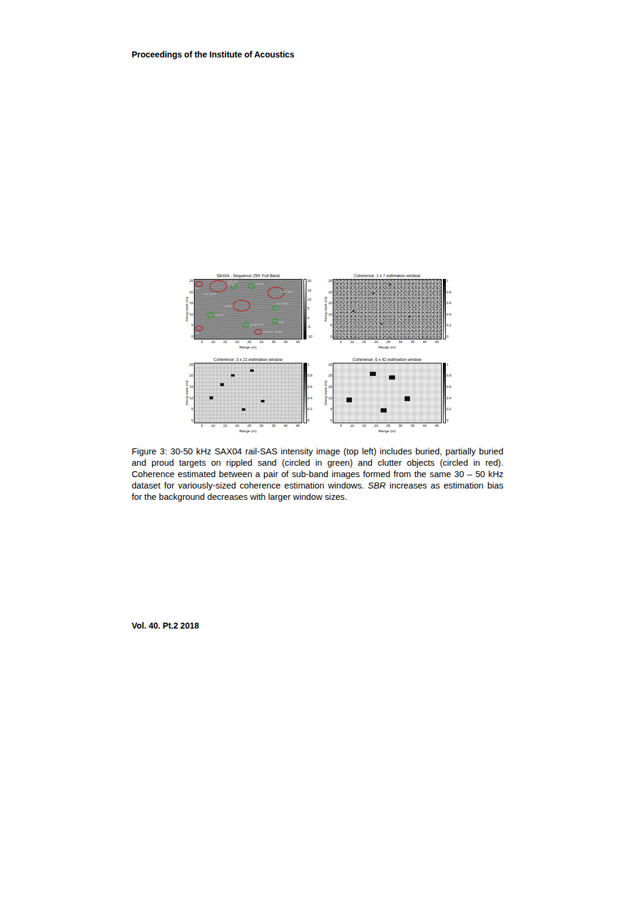Proceedings of the Institute of Acoustics
SAX04 - Sequence 259: Full Band
Along track (m)
2520151050
fish
mud patch
unknow
target
cylinder
mud patch
ripples
tree limbs
sphere
float
weight/float
fish
unknown clutter
20151050-5-10
51015202530354045
Range (m)
Coherence: 1 x 7 estimation window
Along track (m)
2520151050
10.80.60.40.20
51015202530354045
Range (m)
Coherence: 3 x 21 estimation window
Along track (m)
2520151050
10.80.60.40.20
51015202530354045
Range (m)
Coherence: 6 x 42 estimation window
Along track (m)
2520151050
10.80.60.40.20
51015202530354045
Range (m)
Figure 3: 30-50 kHz SAX04 rail-SAS intensity image (top left) includes buried, partially buried and proud targets on rippled sand (circled in green) and clutter objects (circled in red). Coherence estimated between a pair of sub-band images formed from the same 30 – 50 kHz dataset for variously-sized coherence estimation windows. SBR increases as estimation bias for the background decreases with larger window sizes.
Vol. 40. Pt.2 2018